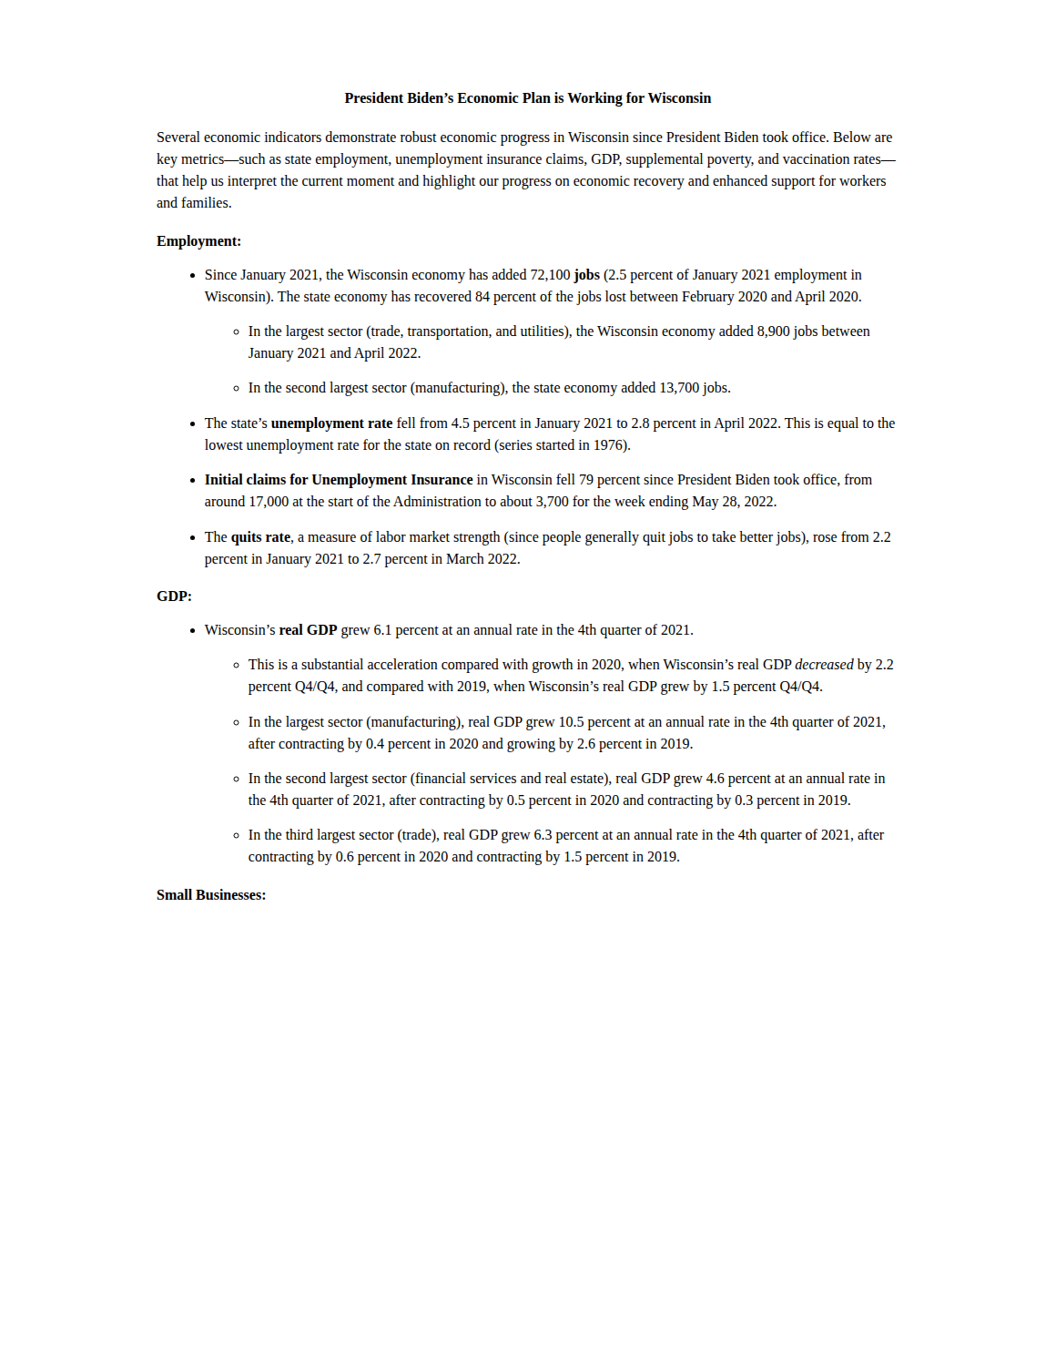President Biden’s Economic Plan is Working for Wisconsin
Several economic indicators demonstrate robust economic progress in Wisconsin since President Biden took office. Below are key metrics—such as state employment, unemployment insurance claims, GDP, supplemental poverty, and vaccination rates—that help us interpret the current moment and highlight our progress on economic recovery and enhanced support for workers and families.
Employment:
Since January 2021, the Wisconsin economy has added 72,100 jobs (2.5 percent of January 2021 employment in Wisconsin). The state economy has recovered 84 percent of the jobs lost between February 2020 and April 2020.
In the largest sector (trade, transportation, and utilities), the Wisconsin economy added 8,900 jobs between January 2021 and April 2022.
In the second largest sector (manufacturing), the state economy added 13,700 jobs.
The state’s unemployment rate fell from 4.5 percent in January 2021 to 2.8 percent in April 2022. This is equal to the lowest unemployment rate for the state on record (series started in 1976).
Initial claims for Unemployment Insurance in Wisconsin fell 79 percent since President Biden took office, from around 17,000 at the start of the Administration to about 3,700 for the week ending May 28, 2022.
The quits rate, a measure of labor market strength (since people generally quit jobs to take better jobs), rose from 2.2 percent in January 2021 to 2.7 percent in March 2022.
GDP:
Wisconsin’s real GDP grew 6.1 percent at an annual rate in the 4th quarter of 2021.
This is a substantial acceleration compared with growth in 2020, when Wisconsin’s real GDP decreased by 2.2 percent Q4/Q4, and compared with 2019, when Wisconsin’s real GDP grew by 1.5 percent Q4/Q4.
In the largest sector (manufacturing), real GDP grew 10.5 percent at an annual rate in the 4th quarter of 2021, after contracting by 0.4 percent in 2020 and growing by 2.6 percent in 2019.
In the second largest sector (financial services and real estate), real GDP grew 4.6 percent at an annual rate in the 4th quarter of 2021, after contracting by 0.5 percent in 2020 and contracting by 0.3 percent in 2019.
In the third largest sector (trade), real GDP grew 6.3 percent at an annual rate in the 4th quarter of 2021, after contracting by 0.6 percent in 2020 and contracting by 1.5 percent in 2019.
Small Businesses: